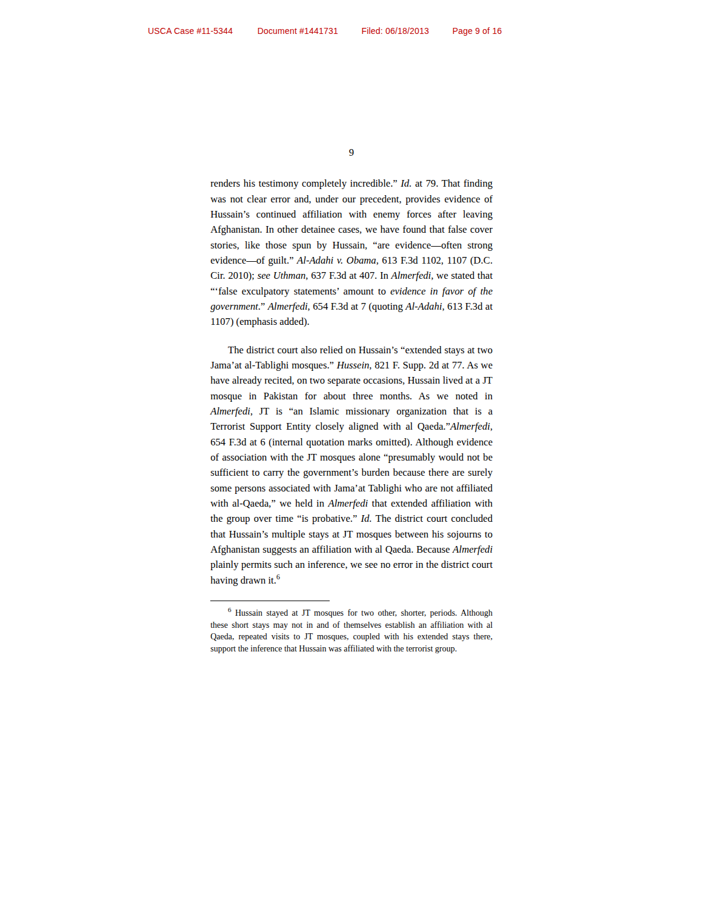USCA Case #11-5344 Document #1441731 Filed: 06/18/2013 Page 9 of 16
9
renders his testimony completely incredible.” Id. at 79. That finding was not clear error and, under our precedent, provides evidence of Hussain’s continued affiliation with enemy forces after leaving Afghanistan. In other detainee cases, we have found that false cover stories, like those spun by Hussain, “are evidence—often strong evidence—of guilt.” Al-Adahi v. Obama, 613 F.3d 1102, 1107 (D.C. Cir. 2010); see Uthman, 637 F.3d at 407. In Almerfedi, we stated that “‘false exculpatory statements’ amount to evidence in favor of the government.” Almerfedi, 654 F.3d at 7 (quoting Al-Adahi, 613 F.3d at 1107) (emphasis added).
The district court also relied on Hussain’s “extended stays at two Jama’at al-Tablighi mosques.” Hussein, 821 F. Supp. 2d at 77. As we have already recited, on two separate occasions, Hussain lived at a JT mosque in Pakistan for about three months. As we noted in Almerfedi, JT is “an Islamic missionary organization that is a Terrorist Support Entity closely aligned with al Qaeda.”Almerfedi, 654 F.3d at 6 (internal quotation marks omitted). Although evidence of association with the JT mosques alone “presumably would not be sufficient to carry the government’s burden because there are surely some persons associated with Jama’at Tablighi who are not affiliated with al-Qaeda,” we held in Almerfedi that extended affiliation with the group over time “is probative.” Id. The district court concluded that Hussain’s multiple stays at JT mosques between his sojourns to Afghanistan suggests an affiliation with al Qaeda. Because Almerfedi plainly permits such an inference, we see no error in the district court having drawn it.6
6 Hussain stayed at JT mosques for two other, shorter, periods. Although these short stays may not in and of themselves establish an affiliation with al Qaeda, repeated visits to JT mosques, coupled with his extended stays there, support the inference that Hussain was affiliated with the terrorist group.